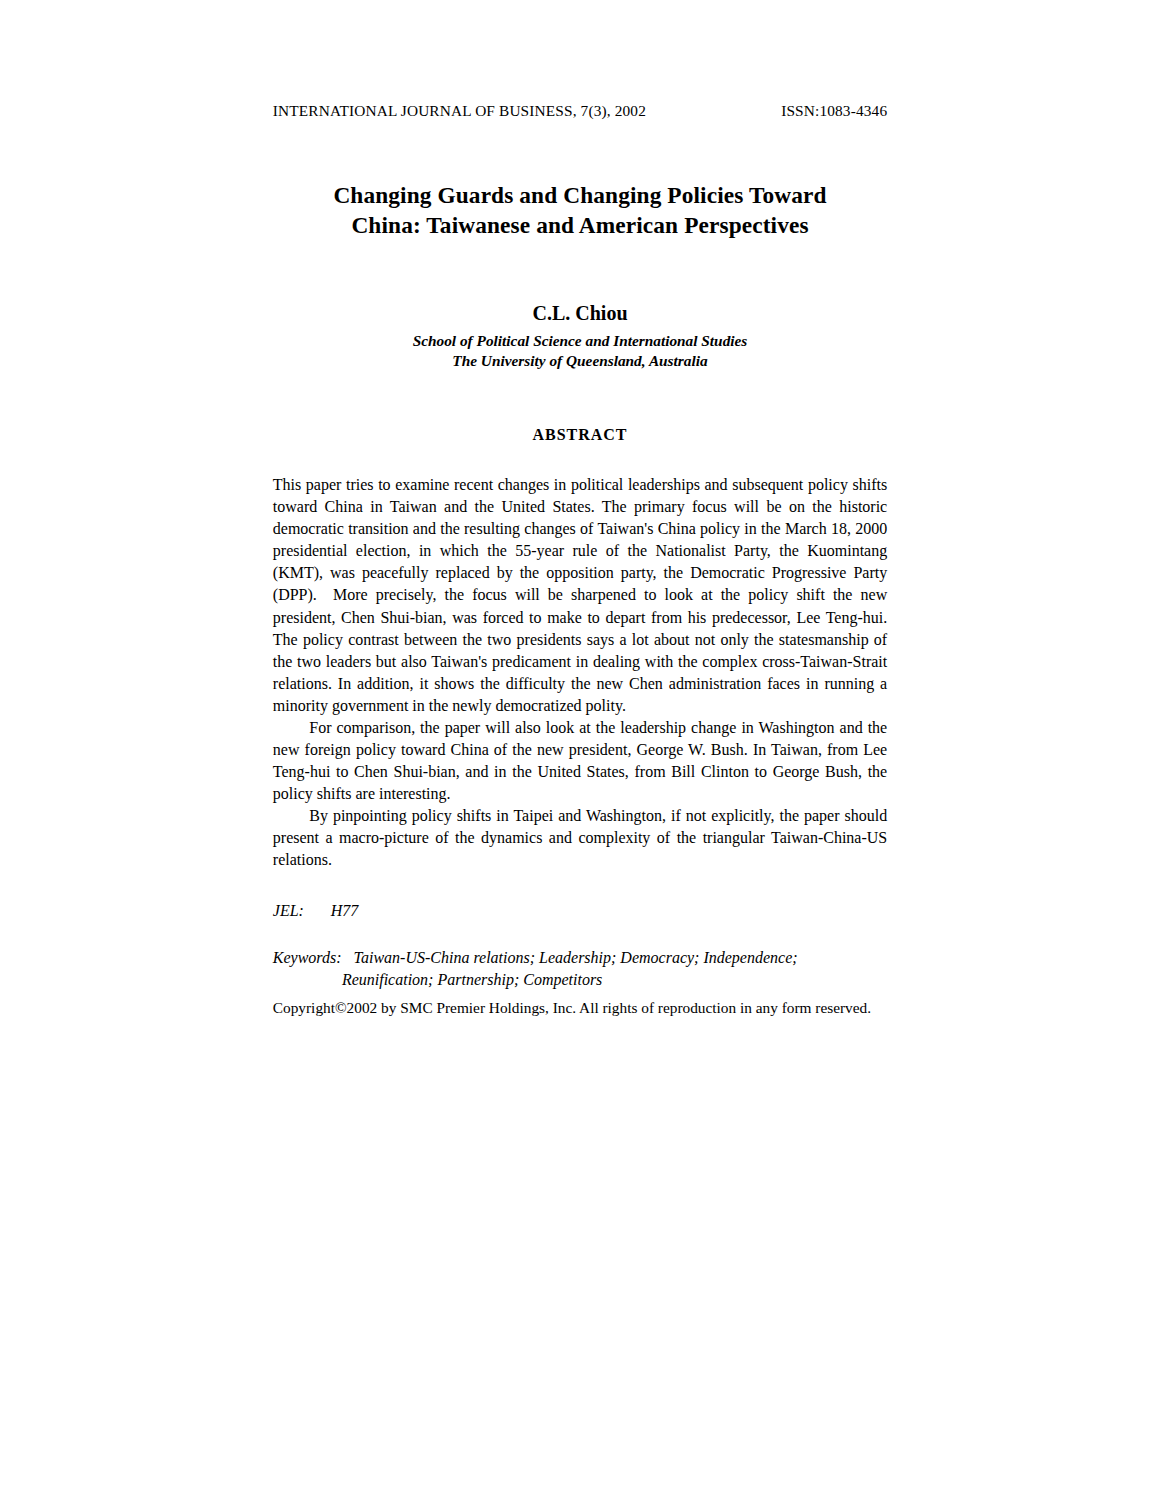INTERNATIONAL JOURNAL OF BUSINESS, 7(3), 2002 ISSN:1083-4346
Changing Guards and Changing Policies Toward
China: Taiwanese and American Perspectives
C.L. Chiou
School of Political Science and International Studies
The University of Queensland, Australia
ABSTRACT
This paper tries to examine recent changes in political leaderships and subsequent policy shifts toward China in Taiwan and the United States. The primary focus will be on the historic democratic transition and the resulting changes of Taiwan's China policy in the March 18, 2000 presidential election, in which the 55-year rule of the Nationalist Party, the Kuomintang (KMT), was peacefully replaced by the opposition party, the Democratic Progressive Party (DPP). More precisely, the focus will be sharpened to look at the policy shift the new president, Chen Shui-bian, was forced to make to depart from his predecessor, Lee Teng-hui. The policy contrast between the two presidents says a lot about not only the statesmanship of the two leaders but also Taiwan's predicament in dealing with the complex cross-Taiwan-Strait relations. In addition, it shows the difficulty the new Chen administration faces in running a minority government in the newly democratized polity.
For comparison, the paper will also look at the leadership change in Washington and the new foreign policy toward China of the new president, George W. Bush. In Taiwan, from Lee Teng-hui to Chen Shui-bian, and in the United States, from Bill Clinton to George Bush, the policy shifts are interesting.
By pinpointing policy shifts in Taipei and Washington, if not explicitly, the paper should present a macro-picture of the dynamics and complexity of the triangular Taiwan-China-US relations.
JEL:H77
Keywords: Taiwan-US-China relations; Leadership; Democracy; Independence; Reunification; Partnership; Competitors
Copyright©2002 by SMC Premier Holdings, Inc. All rights of reproduction in any form reserved.